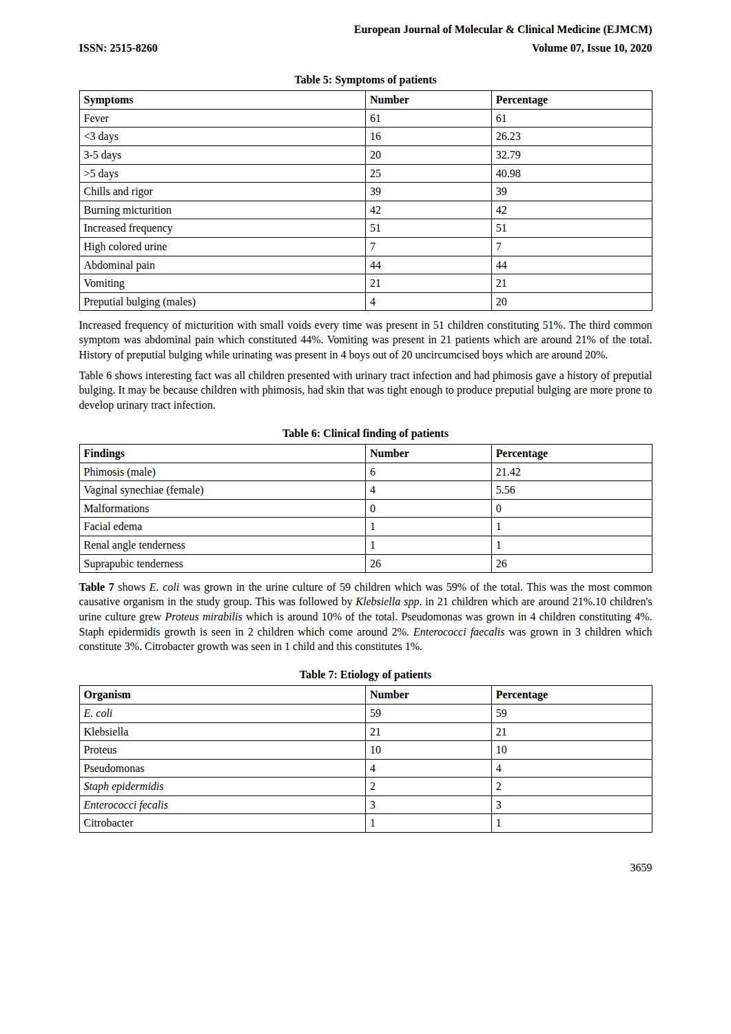European Journal of Molecular & Clinical Medicine (EJMCM)
ISSN: 2515-8260 Volume 07, Issue 10, 2020
Table 5: Symptoms of patients
| Symptoms | Number | Percentage |
| --- | --- | --- |
| Fever | 61 | 61 |
| <3 days | 16 | 26.23 |
| 3-5 days | 20 | 32.79 |
| >5 days | 25 | 40.98 |
| Chills and rigor | 39 | 39 |
| Burning micturition | 42 | 42 |
| Increased frequency | 51 | 51 |
| High colored urine | 7 | 7 |
| Abdominal pain | 44 | 44 |
| Vomiting | 21 | 21 |
| Preputial bulging (males) | 4 | 20 |
Increased frequency of micturition with small voids every time was present in 51 children constituting 51%. The third common symptom was abdominal pain which constituted 44%. Vomiting was present in 21 patients which are around 21% of the total. History of preputial bulging while urinating was present in 4 boys out of 20 uncircumcised boys which are around 20%.
Table 6 shows interesting fact was all children presented with urinary tract infection and had phimosis gave a history of preputial bulging. It may be because children with phimosis, had skin that was tight enough to produce preputial bulging are more prone to develop urinary tract infection.
Table 6: Clinical finding of patients
| Findings | Number | Percentage |
| --- | --- | --- |
| Phimosis (male) | 6 | 21.42 |
| Vaginal synechiae (female) | 4 | 5.56 |
| Malformations | 0 | 0 |
| Facial edema | 1 | 1 |
| Renal angle tenderness | 1 | 1 |
| Suprapubic tenderness | 26 | 26 |
Table 7 shows E. coli was grown in the urine culture of 59 children which was 59% of the total. This was the most common causative organism in the study group. This was followed by Klebsiella spp. in 21 children which are around 21%.10 children's urine culture grew Proteus mirabilis which is around 10% of the total. Pseudomonas was grown in 4 children constituting 4%. Staph epidermidis growth is seen in 2 children which come around 2%. Enterococci faecalis was grown in 3 children which constitute 3%. Citrobacter growth was seen in 1 child and this constitutes 1%.
Table 7: Etiology of patients
| Organism | Number | Percentage |
| --- | --- | --- |
| E. coli | 59 | 59 |
| Klebsiella | 21 | 21 |
| Proteus | 10 | 10 |
| Pseudomonas | 4 | 4 |
| Staph epidermidis | 2 | 2 |
| Enterococci fecalis | 3 | 3 |
| Citrobacter | 1 | 1 |
3659